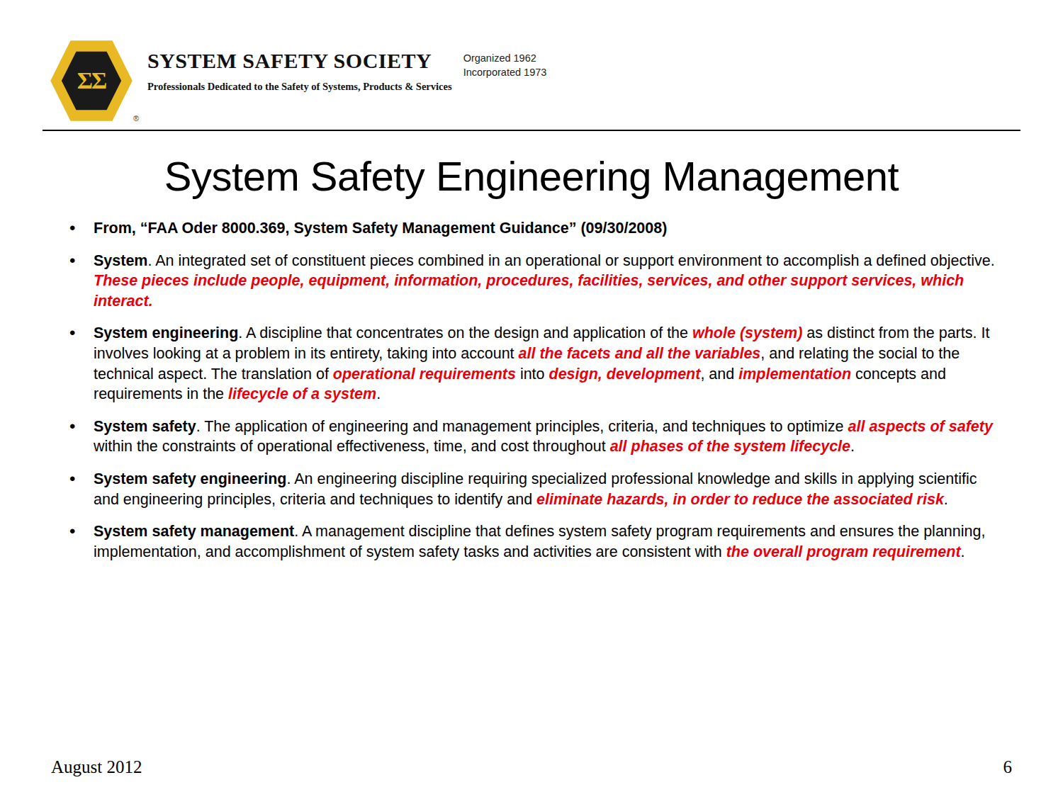ΣΣ
®
SYSTEM SAFETY SOCIETY Organized 1962
Incorporated 1973
Professionals Dedicated to the Safety of Systems, Products & Services
System Safety Engineering Management
From, “FAA Oder 8000.369, System Safety Management Guidance” (09/30/2008)
System. An integrated set of constituent pieces combined in an operational or support environment to accomplish a defined objective. These pieces include people, equipment, information, procedures, facilities, services, and other support services, which interact.
System engineering. A discipline that concentrates on the design and application of the whole (system) as distinct from the parts. It involves looking at a problem in its entirety, taking into account all the facets and all the variables, and relating the social to the technical aspect. The translation of operational requirements into design, development, and implementation concepts and requirements in the lifecycle of a system.
System safety. The application of engineering and management principles, criteria, and techniques to optimize all aspects of safety within the constraints of operational effectiveness, time, and cost throughout all phases of the system lifecycle.
System safety engineering. An engineering discipline requiring specialized professional knowledge and skills in applying scientific and engineering principles, criteria and techniques to identify and eliminate hazards, in order to reduce the associated risk.
System safety management. A management discipline that defines system safety program requirements and ensures the planning, implementation, and accomplishment of system safety tasks and activities are consistent with the overall program requirement.
August 2012 6